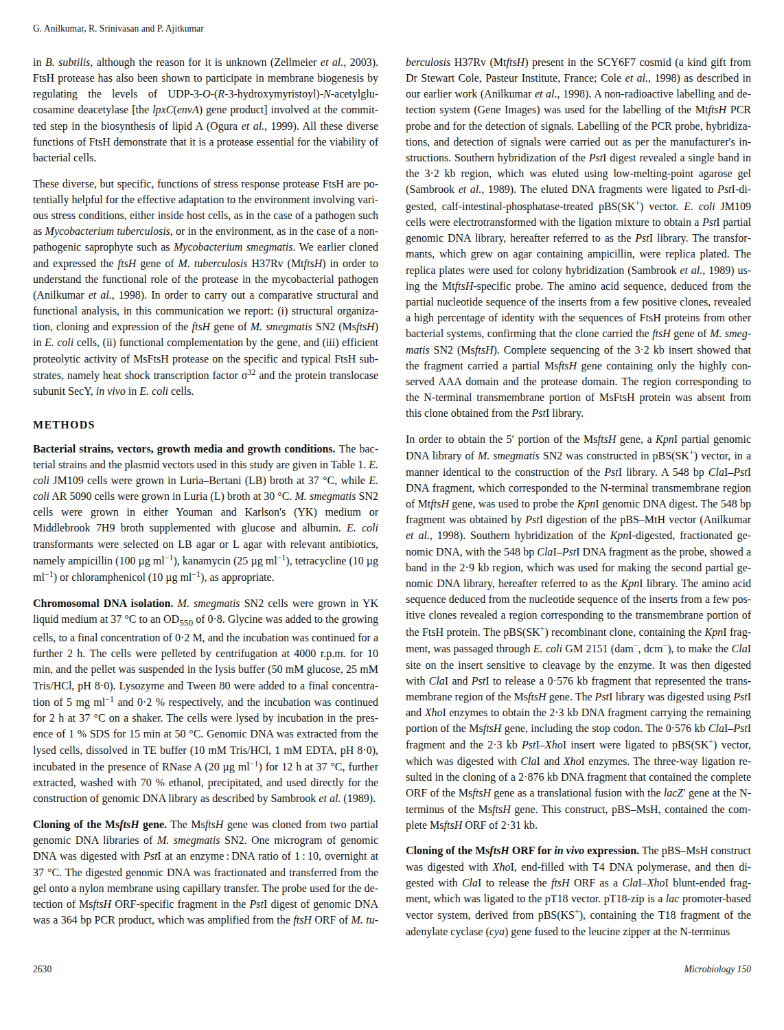G. Anilkumar, R. Srinivasan and P. Ajitkumar
in B. subtilis, although the reason for it is unknown (Zellmeier et al., 2003). FtsH protease has also been shown to participate in membrane biogenesis by regulating the levels of UDP-3-O-(R-3-hydroxymyristoyl)-N-acetylglucosamine deacetylase [the lpxC(envA) gene product] involved at the committed step in the biosynthesis of lipid A (Ogura et al., 1999). All these diverse functions of FtsH demonstrate that it is a protease essential for the viability of bacterial cells.
These diverse, but specific, functions of stress response protease FtsH are potentially helpful for the effective adaptation to the environment involving various stress conditions, either inside host cells, as in the case of a pathogen such as Mycobacterium tuberculosis, or in the environment, as in the case of a nonpathogenic saprophyte such as Mycobacterium smegmatis. We earlier cloned and expressed the ftsH gene of M. tuberculosis H37Rv (MtftsH) in order to understand the functional role of the protease in the mycobacterial pathogen (Anilkumar et al., 1998). In order to carry out a comparative structural and functional analysis, in this communication we report: (i) structural organization, cloning and expression of the ftsH gene of M. smegmatis SN2 (MsftsH) in E. coli cells, (ii) functional complementation by the gene, and (iii) efficient proteolytic activity of MsFtsH protease on the specific and typical FtsH substrates, namely heat shock transcription factor σ32 and the protein translocase subunit SecY, in vivo in E. coli cells.
METHODS
Bacterial strains, vectors, growth media and growth conditions. The bacterial strains and the plasmid vectors used in this study are given in Table 1. E. coli JM109 cells were grown in Luria–Bertani (LB) broth at 37 °C, while E. coli AR 5090 cells were grown in Luria (L) broth at 30 °C. M. smegmatis SN2 cells were grown in either Youman and Karlson's (YK) medium or Middlebrook 7H9 broth supplemented with glucose and albumin. E. coli transformants were selected on LB agar or L agar with relevant antibiotics, namely ampicillin (100 µg ml−1), kanamycin (25 µg ml−1), tetracycline (10 µg ml−1) or chloramphenicol (10 µg ml−1), as appropriate.
Chromosomal DNA isolation. M. smegmatis SN2 cells were grown in YK liquid medium at 37 °C to an OD550 of 0·8. Glycine was added to the growing cells, to a final concentration of 0·2 M, and the incubation was continued for a further 2 h. The cells were pelleted by centrifugation at 4000 r.p.m. for 10 min, and the pellet was suspended in the lysis buffer (50 mM glucose, 25 mM Tris/HCl, pH 8·0). Lysozyme and Tween 80 were added to a final concentration of 5 mg ml−1 and 0·2 % respectively, and the incubation was continued for 2 h at 37 °C on a shaker. The cells were lysed by incubation in the presence of 1 % SDS for 15 min at 50 °C. Genomic DNA was extracted from the lysed cells, dissolved in TE buffer (10 mM Tris/HCl, 1 mM EDTA, pH 8·0), incubated in the presence of RNase A (20 µg ml−1) for 12 h at 37 °C, further extracted, washed with 70 % ethanol, precipitated, and used directly for the construction of genomic DNA library as described by Sambrook et al. (1989).
Cloning of the MsftsH gene. The MsftsH gene was cloned from two partial genomic DNA libraries of M. smegmatis SN2. One microgram of genomic DNA was digested with Pst I at an enzyme : DNA ratio of 1 : 10, overnight at 37 °C. The digested genomic DNA was fractionated and transferred from the gel onto a nylon membrane using capillary transfer. The probe used for the detection of MsftsH ORF-specific fragment in the Pst I digest of genomic DNA was a 364 bp PCR product, which was amplified from the ftsH ORF of M. tuberculosis H37Rv (MtftsH) present in the SCY6F7 cosmid (a kind gift from Dr Stewart Cole, Pasteur Institute, France; Cole et al., 1998) as described in our earlier work (Anilkumar et al., 1998). A non-radioactive labelling and detection system (Gene Images) was used for the labelling of the MtftsH PCR probe and for the detection of signals. Labelling of the PCR probe, hybridizations, and detection of signals were carried out as per the manufacturer's instructions. Southern hybridization of the Pst I digest revealed a single band in the 3·2 kb region, which was eluted using low-melting-point agarose gel (Sambrook et al., 1989). The eluted DNA fragments were ligated to Pst I-digested, calf-intestinal-phosphatase-treated pBS(SK+) vector. E. coli JM109 cells were electrotransformed with the ligation mixture to obtain a Pst I partial genomic DNA library, hereafter referred to as the Pst I library. The transformants, which grew on agar containing ampicillin, were replica plated. The replica plates were used for colony hybridization (Sambrook et al., 1989) using the MtftsH-specific probe. The amino acid sequence, deduced from the partial nucleotide sequence of the inserts from a few positive clones, revealed a high percentage of identity with the sequences of FtsH proteins from other bacterial systems, confirming that the clone carried the ftsH gene of M. smegmatis SN2 (MsftsH). Complete sequencing of the 3·2 kb insert showed that the fragment carried a partial MsftsH gene containing only the highly conserved AAA domain and the protease domain. The region corresponding to the N-terminal transmembrane portion of MsFtsH protein was absent from this clone obtained from the Pst I library.
In order to obtain the 5′ portion of the MsftsH gene, a Kpn I partial genomic DNA library of M. smegmatis SN2 was constructed in pBS(SK+) vector, in a manner identical to the construction of the Pst I library. A 548 bp Cla I–Pst I DNA fragment, which corresponded to the N-terminal transmembrane region of MtftsH gene, was used to probe the Kpn I genomic DNA digest. The 548 bp fragment was obtained by Pst I digestion of the pBS–MtH vector (Anilkumar et al., 1998). Southern hybridization of the Kpn I-digested, fractionated genomic DNA, with the 548 bp Cla I–Pst I DNA fragment as the probe, showed a band in the 2·9 kb region, which was used for making the second partial genomic DNA library, hereafter referred to as the Kpn I library. The amino acid sequence deduced from the nucleotide sequence of the inserts from a few positive clones revealed a region corresponding to the transmembrane portion of the FtsH protein. The pBS(SK+) recombinant clone, containing the Kpn I fragment, was passaged through E. coli GM 2151 (dam−, dcm−), to make the Cla I site on the insert sensitive to cleavage by the enzyme. It was then digested with Cla I and Pst I to release a 0·576 kb fragment that represented the transmembrane region of the MsftsH gene. The Pst I library was digested using Pst I and Xho I enzymes to obtain the 2·3 kb DNA fragment carrying the remaining portion of the MsftsH gene, including the stop codon. The 0·576 kb Cla I–Pst I fragment and the 2·3 kb Pst I–Xho I insert were ligated to pBS(SK+) vector, which was digested with Cla I and Xho I enzymes. The three-way ligation resulted in the cloning of a 2·876 kb DNA fragment that contained the complete ORF of the MsftsH gene as a translational fusion with the lacZ′ gene at the N-terminus of the MsftsH gene. This construct, pBS–MsH, contained the complete MsftsH ORF of 2·31 kb.
Cloning of the MsftsH ORF for in vivo expression. The pBS–MsH construct was digested with Xho I, end-filled with T4 DNA polymerase, and then digested with Cla I to release the ftsH ORF as a Cla I–Xho I blunt-ended fragment, which was ligated to the pT18 vector. pT18-zip is a lac promoter-based vector system, derived from pBS(KS+), containing the T18 fragment of the adenylate cyclase (cya) gene fused to the leucine zipper at the N-terminus
2630 Microbiology 150